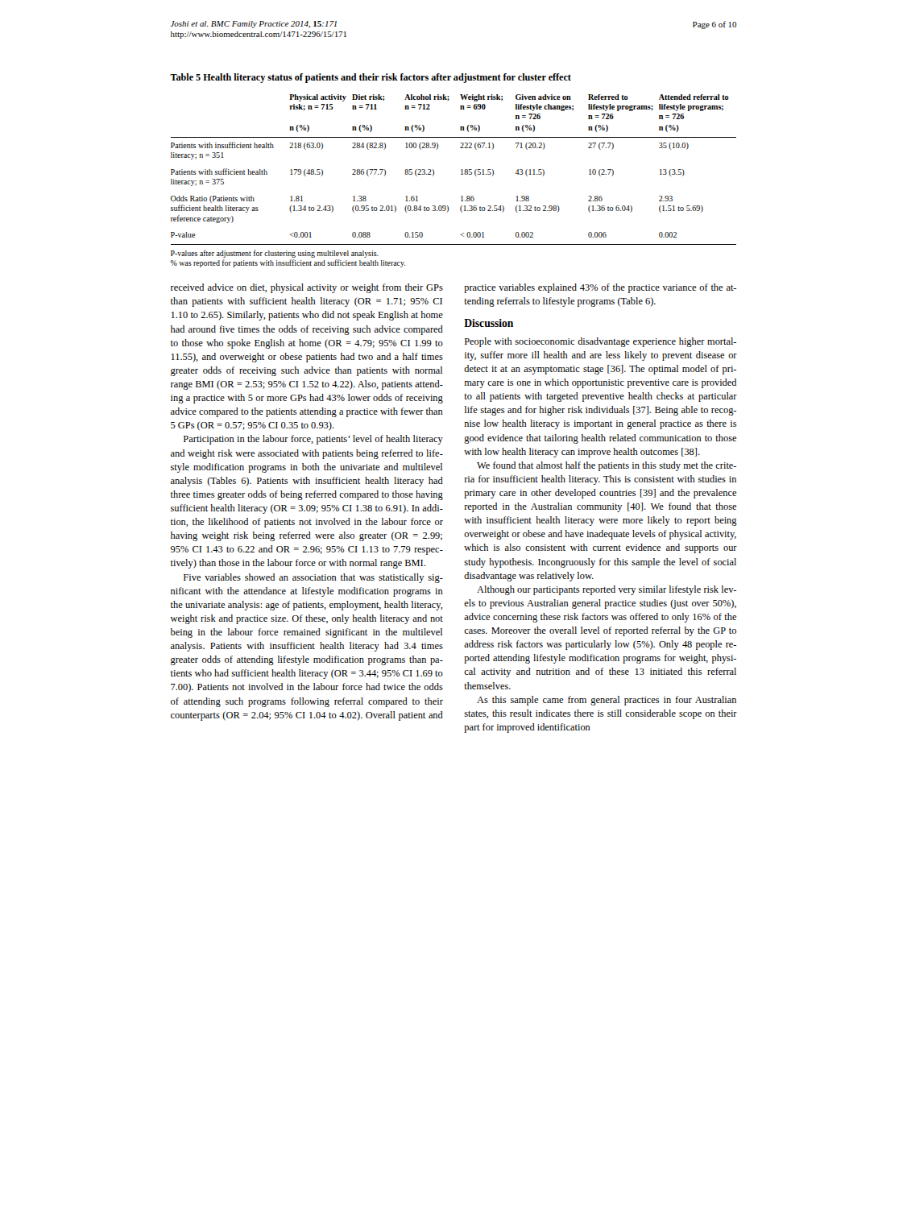Joshi et al. BMC Family Practice 2014, 15:171
http://www.biomedcentral.com/1471-2296/15/171
Page 6 of 10
Table 5 Health literacy status of patients and their risk factors after adjustment for cluster effect
| | Physical activity risk; n = 715 | Diet risk; n = 711 | Alcohol risk; n = 712 | Weight risk; n = 690 | Given advice on lifestyle changes; n = 726 | Referred to lifestyle programs; n = 726 | Attended referral to lifestyle programs; n = 726 |
| --- | --- | --- | --- | --- | --- | --- | --- |
| | n (%) | n (%) | n (%) | n (%) | n (%) | n (%) | n (%) |
| Patients with insufficient health literacy; n = 351 | 218 (63.0) | 284 (82.8) | 100 (28.9) | 222 (67.1) | 71 (20.2) | 27 (7.7) | 35 (10.0) |
| Patients with sufficient health literacy; n = 375 | 179 (48.5) | 286 (77.7) | 85 (23.2) | 185 (51.5) | 43 (11.5) | 10 (2.7) | 13 (3.5) |
| Odds Ratio (Patients with sufficient health literacy as reference category) | 1.81 (1.34 to 2.43) | 1.38 (0.95 to 2.01) | 1.61 (0.84 to 3.09) | 1.86 (1.36 to 2.54) | 1.98 (1.32 to 2.98) | 2.86 (1.36 to 6.04) | 2.93 (1.51 to 5.69) |
| P-value | <0.001 | 0.088 | 0.150 | < 0.001 | 0.002 | 0.006 | 0.002 |
P-values after adjustment for clustering using multilevel analysis.
% was reported for patients with insufficient and sufficient health literacy.
received advice on diet, physical activity or weight from their GPs than patients with sufficient health literacy (OR = 1.71; 95% CI 1.10 to 2.65). Similarly, patients who did not speak English at home had around five times the odds of receiving such advice compared to those who spoke English at home (OR = 4.79; 95% CI 1.99 to 11.55), and overweight or obese patients had two and a half times greater odds of receiving such advice than patients with normal range BMI (OR = 2.53; 95% CI 1.52 to 4.22). Also, patients attending a practice with 5 or more GPs had 43% lower odds of receiving advice compared to the patients attending a practice with fewer than 5 GPs (OR = 0.57; 95% CI 0.35 to 0.93).
Participation in the labour force, patients’ level of health literacy and weight risk were associated with patients being referred to lifestyle modification programs in both the univariate and multilevel analysis (Tables 6). Patients with insufficient health literacy had three times greater odds of being referred compared to those having sufficient health literacy (OR = 3.09; 95% CI 1.38 to 6.91). In addition, the likelihood of patients not involved in the labour force or having weight risk being referred were also greater (OR = 2.99; 95% CI 1.43 to 6.22 and OR = 2.96; 95% CI 1.13 to 7.79 respectively) than those in the labour force or with normal range BMI.
Five variables showed an association that was statistically significant with the attendance at lifestyle modification programs in the univariate analysis: age of patients, employment, health literacy, weight risk and practice size. Of these, only health literacy and not being in the labour force remained significant in the multilevel analysis. Patients with insufficient health literacy had 3.4 times greater odds of attending lifestyle modification programs than patients who had sufficient health literacy (OR = 3.44; 95% CI 1.69 to 7.00). Patients not involved in the labour force had twice the odds of attending such programs following referral compared to their counterparts (OR = 2.04; 95% CI 1.04 to 4.02). Overall patient and practice variables explained 43% of the practice variance of the attending referrals to lifestyle programs (Table 6).
Discussion
People with socioeconomic disadvantage experience higher mortality, suffer more ill health and are less likely to prevent disease or detect it at an asymptomatic stage [36]. The optimal model of primary care is one in which opportunistic preventive care is provided to all patients with targeted preventive health checks at particular life stages and for higher risk individuals [37]. Being able to recognise low health literacy is important in general practice as there is good evidence that tailoring health related communication to those with low health literacy can improve health outcomes [38].
We found that almost half the patients in this study met the criteria for insufficient health literacy. This is consistent with studies in primary care in other developed countries [39] and the prevalence reported in the Australian community [40]. We found that those with insufficient health literacy were more likely to report being overweight or obese and have inadequate levels of physical activity, which is also consistent with current evidence and supports our study hypothesis. Incongruously for this sample the level of social disadvantage was relatively low.
Although our participants reported very similar lifestyle risk levels to previous Australian general practice studies (just over 50%), advice concerning these risk factors was offered to only 16% of the cases. Moreover the overall level of reported referral by the GP to address risk factors was particularly low (5%). Only 48 people reported attending lifestyle modification programs for weight, physical activity and nutrition and of these 13 initiated this referral themselves.
As this sample came from general practices in four Australian states, this result indicates there is still considerable scope on their part for improved identification